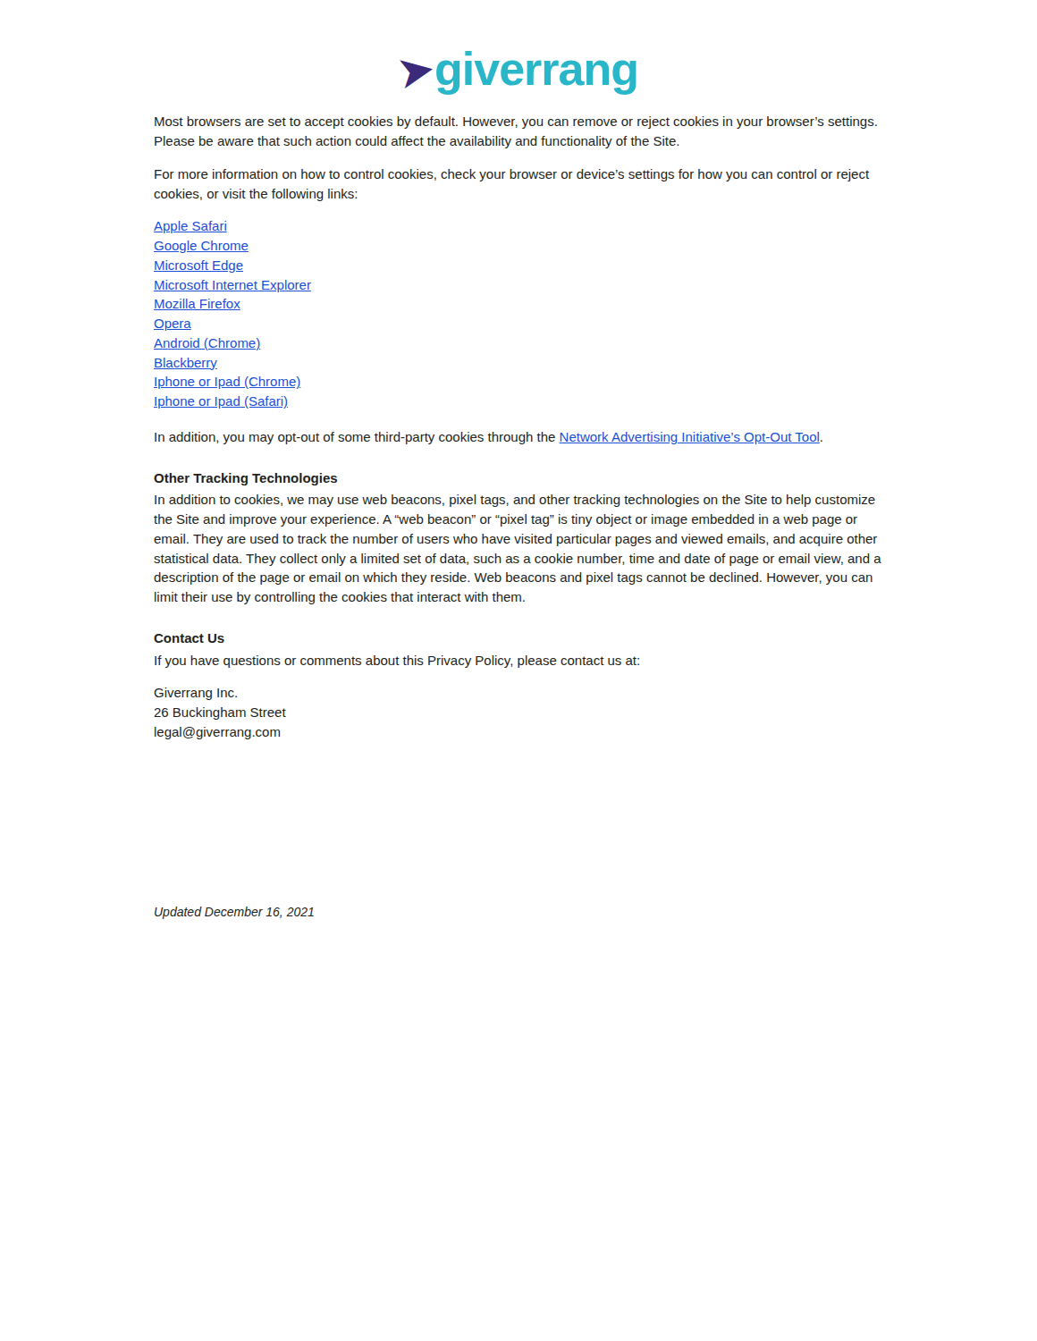➤giverrang
Most browsers are set to accept cookies by default. However, you can remove or reject cookies in your browser’s settings. Please be aware that such action could affect the availability and functionality of the Site.
For more information on how to control cookies, check your browser or device’s settings for how you can control or reject cookies, or visit the following links:
Apple Safari Google Chrome Microsoft Edge Microsoft Internet Explorer Mozilla Firefox Opera Android (Chrome) Blackberry Iphone or Ipad (Chrome) Iphone or Ipad (Safari)
In addition, you may opt-out of some third-party cookies through the Network Advertising Initiative’s Opt-Out Tool.
Other Tracking Technologies
In addition to cookies, we may use web beacons, pixel tags, and other tracking technologies on the Site to help customize the Site and improve your experience. A “web beacon” or “pixel tag” is tiny object or image embedded in a web page or email. They are used to track the number of users who have visited particular pages and viewed emails, and acquire other statistical data. They collect only a limited set of data, such as a cookie number, time and date of page or email view, and a description of the page or email on which they reside. Web beacons and pixel tags cannot be declined. However, you can limit their use by controlling the cookies that interact with them.
Contact Us
If you have questions or comments about this Privacy Policy, please contact us at:
Giverrang Inc.
26 Buckingham Street
legal@giverrang.com
Updated December 16, 2021